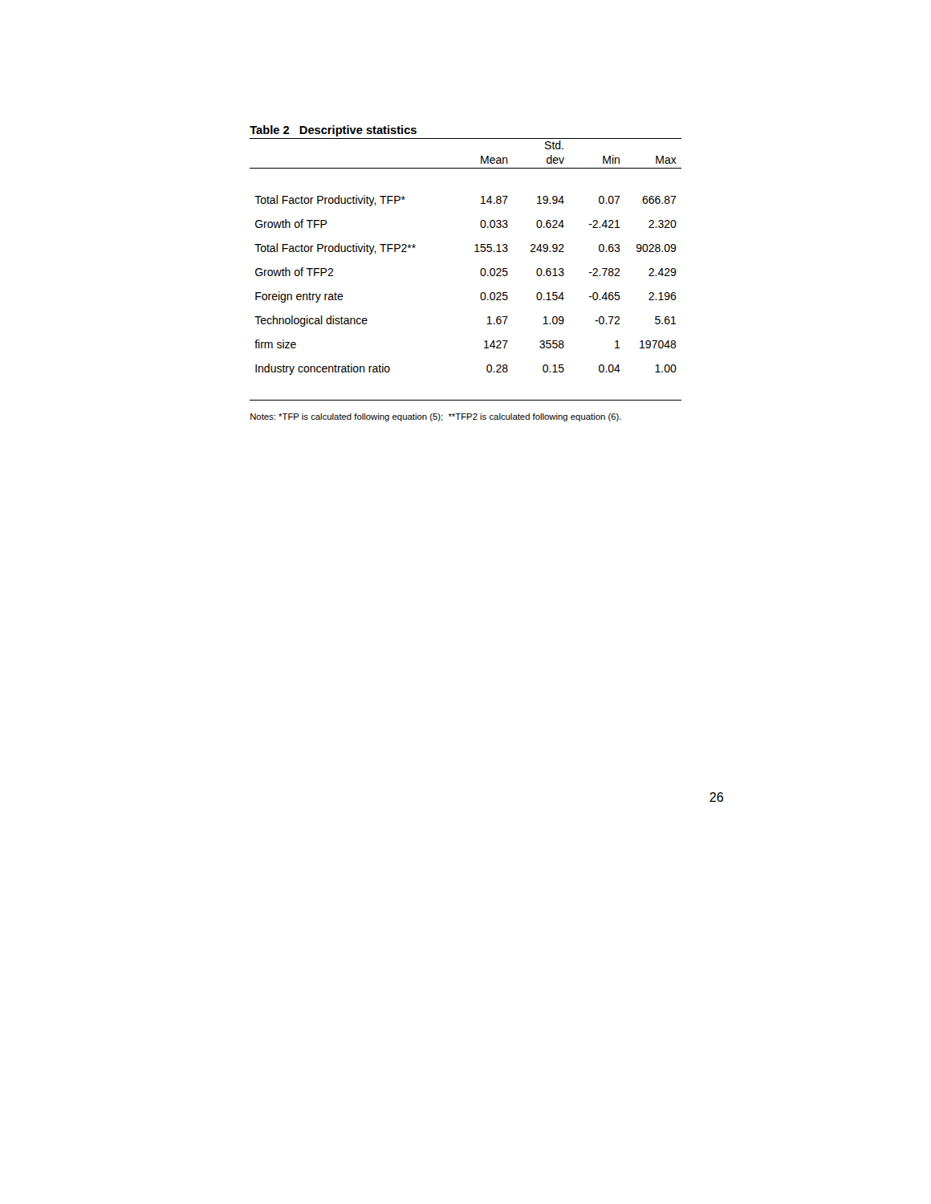Table 2 Descriptive statistics
| | | Std. | | |
| --- | --- | --- | --- | --- |
| | Mean | dev | Min | Max |
| Total Factor Productivity, TFP* | 14.87 | 19.94 | 0.07 | 666.87 |
| Growth of TFP | 0.033 | 0.624 | -2.421 | 2.320 |
| Total Factor Productivity, TFP2** | 155.13 | 249.92 | 0.63 | 9028.09 |
| Growth of TFP2 | 0.025 | 0.613 | -2.782 | 2.429 |
| Foreign entry rate | 0.025 | 0.154 | -0.465 | 2.196 |
| Technological distance | 1.67 | 1.09 | -0.72 | 5.61 |
| firm size | 1427 | 3558 | 1 | 197048 |
| Industry concentration ratio | 0.28 | 0.15 | 0.04 | 1.00 |
Notes: *TFP is calculated following equation (5); **TFP2 is calculated following equation (6).
26